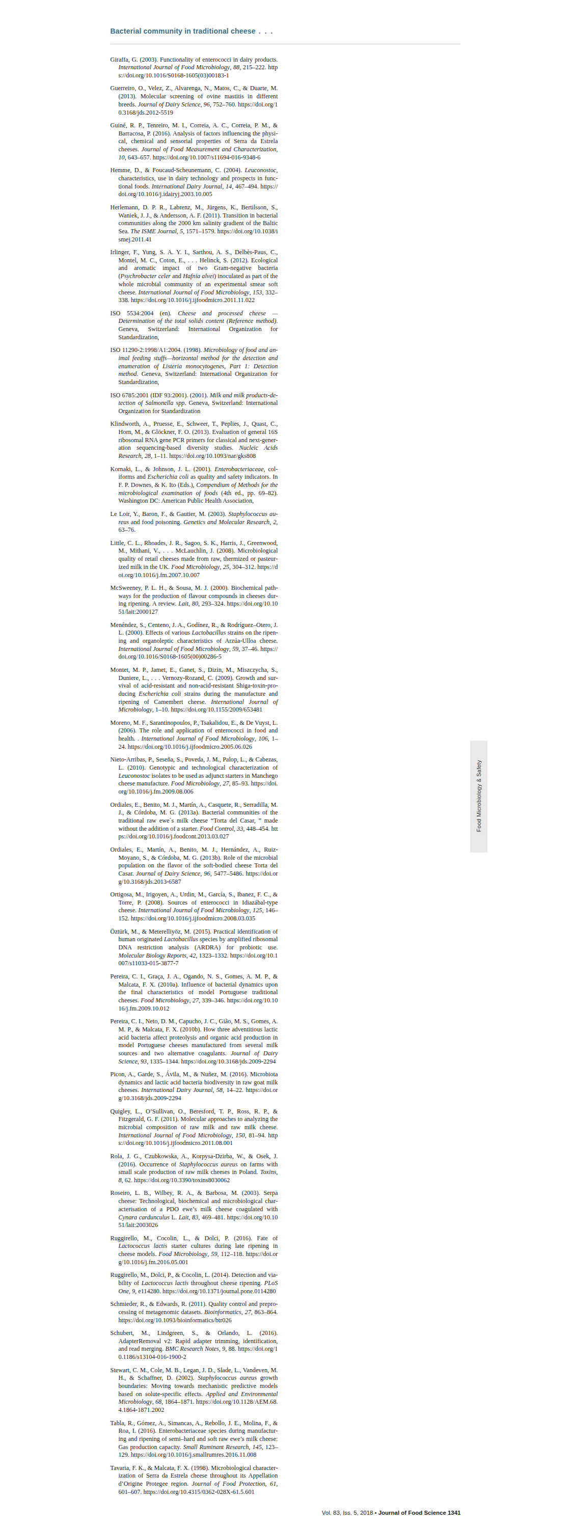Bacterial community in traditional cheese . . .
Food Microbiology & Safety
Giraffa, G. (2003). Functionality of enterococci in dairy products. International Journal of Food Microbiology, 88, 215–222. https://doi.org/10.1016/S0168-1605(03)00183-1
Guerreiro, O., Velez, Z., Alvarenga, N., Matos, C., & Duarte, M. (2013). Molecular screening of ovine mastitis in different breeds. Journal of Dairy Science, 96, 752–760. https://doi.org/10.3168/jds.2012-5519
Guiné, R. P., Tenreiro, M. I., Correia, A. C., Correia, P. M., & Barracosa, P. (2016). Analysis of factors influencing the physical, chemical and sensorial properties of Serra da Estrela cheeses. Journal of Food Measurement and Characterization, 10, 643–657. https://doi.org/10.1007/s11694-016-9348-6
Hemme, D., & Foucaud-Scheunemann, C. (2004). Leuconostoc, characteristics, use in dairy technology and prospects in functional foods. International Dairy Journal, 14, 467–494. https://doi.org/10.1016/j.idairyj.2003.10.005
Herlemann, D. P. R., Labrenz, M., Jürgens, K., Bertilsson, S., Waniek, J. J., & Andersson, A. F. (2011). Transition in bacterial communities along the 2000 km salinity gradient of the Baltic Sea. The ISME Journal, 5, 1571–1579. https://doi.org/10.1038/ismej.2011.41
Irlinger, F., Yung, S. A. Y. I., Sarthou, A. S., Delbès-Paus, C., Montel, M. C., Coton, E., . . . Helinck, S. (2012). Ecological and aromatic impact of two Gram-negative bacteria (Psychrobacter celer and Hafnia alvei) inoculated as part of the whole microbial community of an experimental smear soft cheese. International Journal of Food Microbiology, 153, 332–338. https://doi.org/10.1016/j.ijfoodmicro.2011.11.022
ISO 5534:2004 (en). Cheese and processed cheese — Determination of the total solids content (Reference method). Geneva, Switzerland: International Organization for Standardization,
ISO 11290-2:1998/A1:2004. (1998). Microbiology of food and animal feeding stuffs—horizontal method for the detection and enumeration of Listeria monocytogenes, Part 1: Detection method. Geneva, Switzerland: International Organization for Standardization,
ISO 6785:2001 (IDF 93:2001). (2001). Milk and milk products-detection of Salmonella spp. Geneva, Switzerland: International Organization for Standardization
Klindworth, A., Pruesse, E., Schweer, T., Peplies, J., Quast, C., Horn, M., & Glöckner, F. O. (2013). Evaluation of general 16S ribosomal RNA gene PCR primers for classical and next-generation sequencing-based diversity studies. Nucleic Acids Research, 28, 1–11. https://doi.org/10.1093/nar/gks808
Kornaki, L., & Johnson, J. L. (2001). Enterobacteriaceae, coliforms and Escherichia coli as quality and safety indicators. In F. P. Downes, & K. Ito (Eds.), Compendium of Methods for the microbiological examination of foods (4th ed., pp. 69–82). Washington DC: American Public Health Association,
Le Loir, Y., Baron, F., & Gautier, M. (2003). Staphylococcus aureus and food poisoning. Genetics and Molecular Research, 2, 63–76.
Little, C. L., Rhoades, J. R., Sagoo, S. K., Harris, J., Greenwood, M., Mithani, V., . . . McLauchlin, J. (2008). Microbiological quality of retail cheeses made from raw, thermized or pasteurized milk in the UK. Food Microbiology, 25, 304–312. https://doi.org/10.1016/j.fm.2007.10.007
McSweeney, P. L. H., & Sousa, M. J. (2000). Biochemical pathways for the production of flavour compounds in cheeses during ripening. A review. Lait, 80, 293–324. https://doi.org/10.1051/lait:2000127
Menéndez, S., Centeno, J. A., Godínez, R., & Rodríguez–Otero, J. L. (2000). Effects of various Lactobacillus strains on the ripening and organoleptic characteristics of Arzúa-Ulloa cheese. International Journal of Food Microbiology, 59, 37–46. https://doi.org/10.1016/S0168-1605(00)00286-5
Montet, M. P., Jamet, E., Ganet, S., Dizin, M., Miszczycha, S., Duniere, L., . . . Vernozy-Rozand, C. (2009). Growth and survival of acid-resistant and non-acid-resistant Shiga-toxin-producing Escherichia coli strains during the manufacture and ripening of Camembert cheese. International Journal of Microbiology, 1–10. https://doi.org/10.1155/2009/653481
Moreno, M. F., Sarantinopoulos, P., Tsakalidou, E., & De Vuyst, L. (2006). The role and application of enterococci in food and health. . International Journal of Food Microbiology, 106, 1–24. https://doi.org/10.1016/j.ijfoodmicro.2005.06.026
Nieto-Arribas, P., Seseña, S., Poveda, J. M., Palop, L., & Cabezas, L. (2010). Genotypic and technological characterization of Leuconostoc isolates to be used as adjunct starters in Manchego cheese manufacture. Food Microbiology, 27, 85–93. https://doi.org/10.1016/j.fm.2009.08.006
Ordiales, E., Benito, M. J., Martín, A., Casquete, R., Serradilla, M. J., & Córdoba, M. G. (2013a). Bacterial communities of the traditional raw ewe´s milk cheese “Torta del Casar, ” made without the addition of a starter. Food Control, 33, 448–454. https://doi.org/10.1016/j.foodcont.2013.03.027
Ordiales, E., Martín, A., Benito, M. J., Hernández, A., Ruiz-Moyano, S., & Córdoba, M. G. (2013b). Role of the microbial population on the flavor of the soft-bodied cheese Torta del Casar. Journal of Dairy Science, 96, 5477–5486. https://doi.org/10.3168/jds.2013-6587
Ortigosa, M., Irigoyen, A., Urdin, M., García, S., Ibanez, F. C., & Torre, P. (2008). Sources of enterococci in Idiazábal-type cheese. International Journal of Food Microbiology, 125, 146–152. https://doi.org/10.1016/j.ijfoodmicro.2008.03.035
Öztürk, M., & Meterelliyöz, M. (2015). Practical identification of human originated Lactobacillus species by amplified ribosomal DNA restriction analysis (ARDRA) for probiotic use. Molecular Biology Reports, 42, 1323–1332. https://doi.org/10.1007/s11033-015-3877-7
Pereira, C. I., Graça, J. A., Ogando, N. S., Gomes, A. M. P., & Malcata, F. X. (2010a). Influence of bacterial dynamics upon the final characteristics of model Portuguese traditional cheeses. Food Microbiology, 27, 339–346. https://doi.org/10.1016/j.fm.2009.10.012
Pereira, C. I., Neto, D. M., Capucho, J. C., Gião, M. S., Gomes, A. M. P., & Malcata, F. X. (2010b). How three adventitious lactic acid bacteria affect proteolysis and organic acid production in model Portuguese cheeses manufactured from several milk sources and two alternative coagulants. Journal of Dairy Science, 93, 1335–1344. https://doi.org/10.3168/jds.2009-2294
Picon, A., Garde, S., Ávila, M., & Nuñez, M. (2016). Microbiota dynamics and lactic acid bacteria biodiversity in raw goat milk cheeses. International Dairy Journal, 58, 14–22. https://doi.org/10.3168/jds.2009-2294
Quigley, L., O’Sullivan, O., Beresford, T. P., Ross, R. P., & Fitzgerald, G. F. (2011). Molecular approaches to analyzing the microbial composition of raw milk and raw milk cheese. International Journal of Food Microbiology, 150, 81–94. https://doi.org/10.1016/j.ijfoodmicro.2011.08.001
Rola, J. G., Czubkowska, A., Korpysa-Dzirba, W., & Osek, J. (2016). Occurrence of Staphylococcus aureus on farms with small scale production of raw milk cheeses in Poland. Toxins, 8, 62. https://doi.org/10.3390/toxins8030062
Roseiro, L. B., Wilbey, R. A., & Barbosa, M. (2003). Serpa cheese: Technological, biochemical and microbiological characterisation of a PDO ewe’s milk cheese coagulated with Cynara cardunculus L. Lait, 83, 469–481. https://doi.org/10.1051/lait:2003026
Ruggirello, M., Cocolin, L., & Dolci, P. (2016). Fate of Lactococcus lactis starter cultures during late ripening in cheese models. Food Microbiology, 59, 112–118. https://doi.org/10.1016/j.fm.2016.05.001
Ruggirello, M., Dolci, P., & Cocolin, L. (2014). Detection and viability of Lactococcus lactis throughout cheese ripening. PLoS One, 9, e114280. https://doi.org/10.1371/journal.pone.0114280
Schmieder, R., & Edwards, R. (2011). Quality control and preprocessing of metagenomic datasets. Bioinformatics, 27, 863–864. https://doi.org/10.1093/bioinformatics/btr026
Schubert, M., Lindgreen, S., & Orlando, L. (2016). AdapterRemoval v2: Rapid adapter trimming, identification, and read merging. BMC Research Notes, 9, 88. https://doi.org/10.1186/s13104-016-1900-2
Stewart, C. M., Cole, M. B., Legan, J. D., Slade, L., Vandeven, M. H., & Schaffner, D. (2002). Staphylococcus aureus growth boundaries: Moving towards mechanistic predictive models based on solute-specific effects. Applied and Environmental Microbiology, 68, 1864–1871. https://doi.org/10.1128/AEM.68.4.1864-1871.2002
Tabla, R., Gómez, A., Simancas, A., Rebollo, J. E., Molina, F., & Roa, I. (2016). Enterobacteriaceae species during manufacturing and ripening of semi–hard and soft raw ewe’s milk cheese: Gas production capacity. Small Ruminant Research, 145, 123–129. https://doi.org/10.1016/j.smallrumres.2016.11.008
Tavaria, F. K., & Malcata, F. X. (1998). Microbiological characterization of Serra da Estrela cheese throughout its Appellation d’Origine Protegee region. Journal of Food Protection, 61, 601–607. https://doi.org/10.4315/0362-028X-61.5.601
Vol. 83, Iss. 5, 2018 • Journal of Food Science 1341